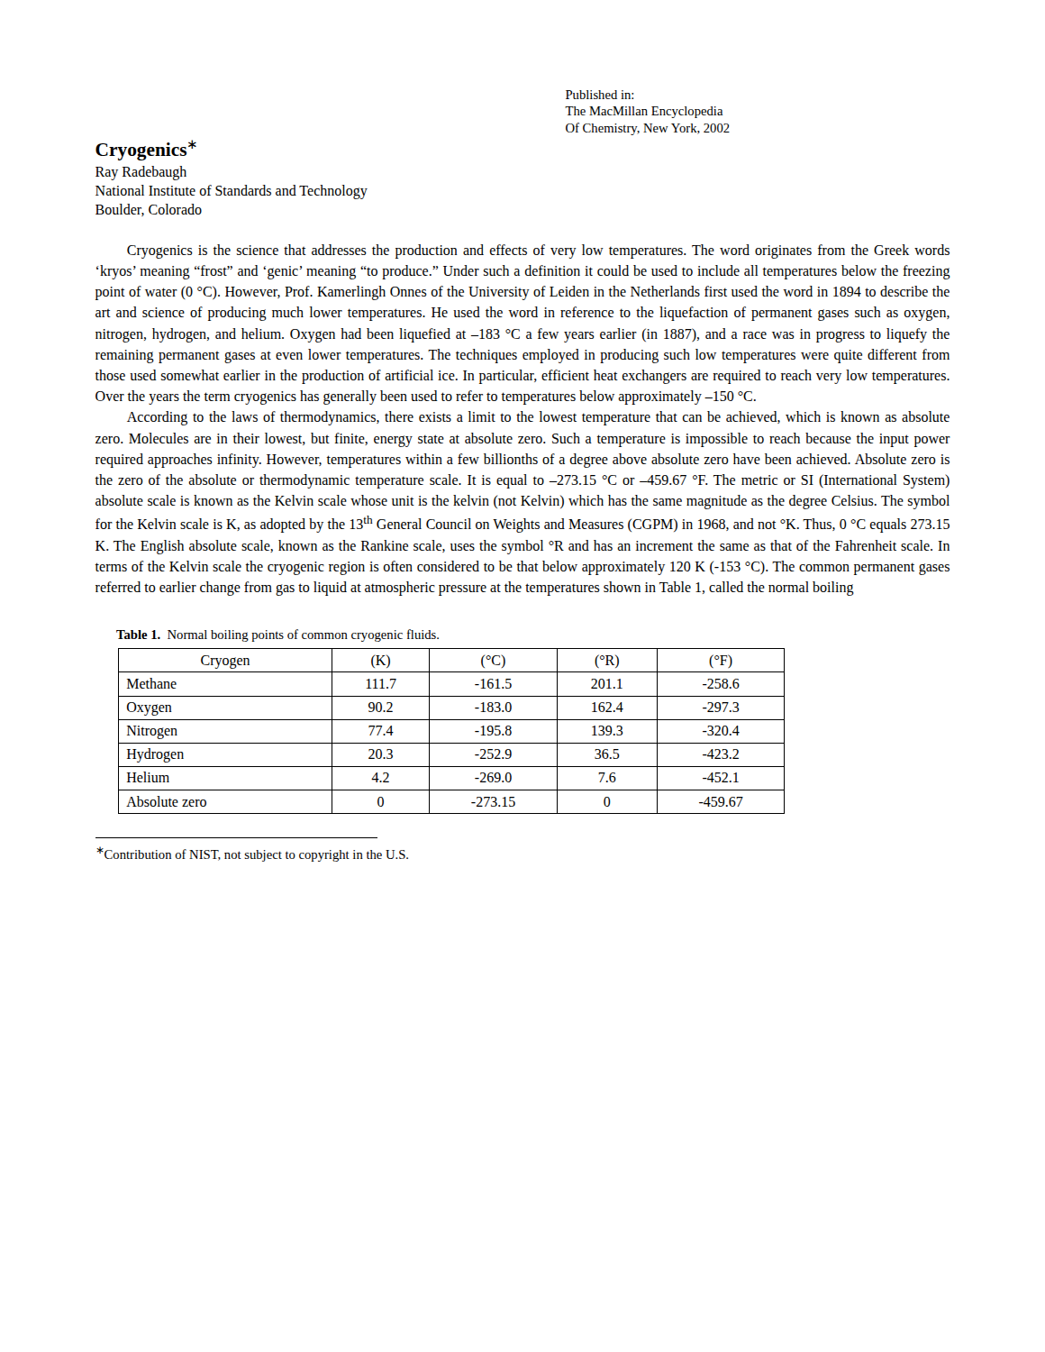Published in:
The MacMillan Encyclopedia
Of Chemistry, New York, 2002
Cryogenics∗
Ray Radebaugh
National Institute of Standards and Technology
Boulder, Colorado
Cryogenics is the science that addresses the production and effects of very low temperatures. The word originates from the Greek words ‘kryos’ meaning “frost” and ‘genic’ meaning “to produce.” Under such a definition it could be used to include all temperatures below the freezing point of water (0 °C). However, Prof. Kamerlingh Onnes of the University of Leiden in the Netherlands first used the word in 1894 to describe the art and science of producing much lower temperatures. He used the word in reference to the liquefaction of permanent gases such as oxygen, nitrogen, hydrogen, and helium. Oxygen had been liquefied at –183 °C a few years earlier (in 1887), and a race was in progress to liquefy the remaining permanent gases at even lower temperatures. The techniques employed in producing such low temperatures were quite different from those used somewhat earlier in the production of artificial ice. In particular, efficient heat exchangers are required to reach very low temperatures. Over the years the term cryogenics has generally been used to refer to temperatures below approximately –150 °C.
According to the laws of thermodynamics, there exists a limit to the lowest temperature that can be achieved, which is known as absolute zero. Molecules are in their lowest, but finite, energy state at absolute zero. Such a temperature is impossible to reach because the input power required approaches infinity. However, temperatures within a few billionths of a degree above absolute zero have been achieved. Absolute zero is the zero of the absolute or thermodynamic temperature scale. It is equal to –273.15 °C or –459.67 °F. The metric or SI (International System) absolute scale is known as the Kelvin scale whose unit is the kelvin (not Kelvin) which has the same magnitude as the degree Celsius. The symbol for the Kelvin scale is K, as adopted by the 13th General Council on Weights and Measures (CGPM) in 1968, and not °K. Thus, 0 °C equals 273.15 K. The English absolute scale, known as the Rankine scale, uses the symbol °R and has an increment the same as that of the Fahrenheit scale. In terms of the Kelvin scale the cryogenic region is often considered to be that below approximately 120 K (-153 °C). The common permanent gases referred to earlier change from gas to liquid at atmospheric pressure at the temperatures shown in Table 1, called the normal boiling
Table 1. Normal boiling points of common cryogenic fluids.
| Cryogen | (K) | (°C) | (°R) | (°F) |
| Methane | 111.7 | -161.5 | 201.1 | -258.6 |
| Oxygen | 90.2 | -183.0 | 162.4 | -297.3 |
| Nitrogen | 77.4 | -195.8 | 139.3 | -320.4 |
| Hydrogen | 20.3 | -252.9 | 36.5 | -423.2 |
| Helium | 4.2 | -269.0 | 7.6 | -452.1 |
| Absolute zero | 0 | -273.15 | 0 | -459.67 |
∗Contribution of NIST, not subject to copyright in the U.S.